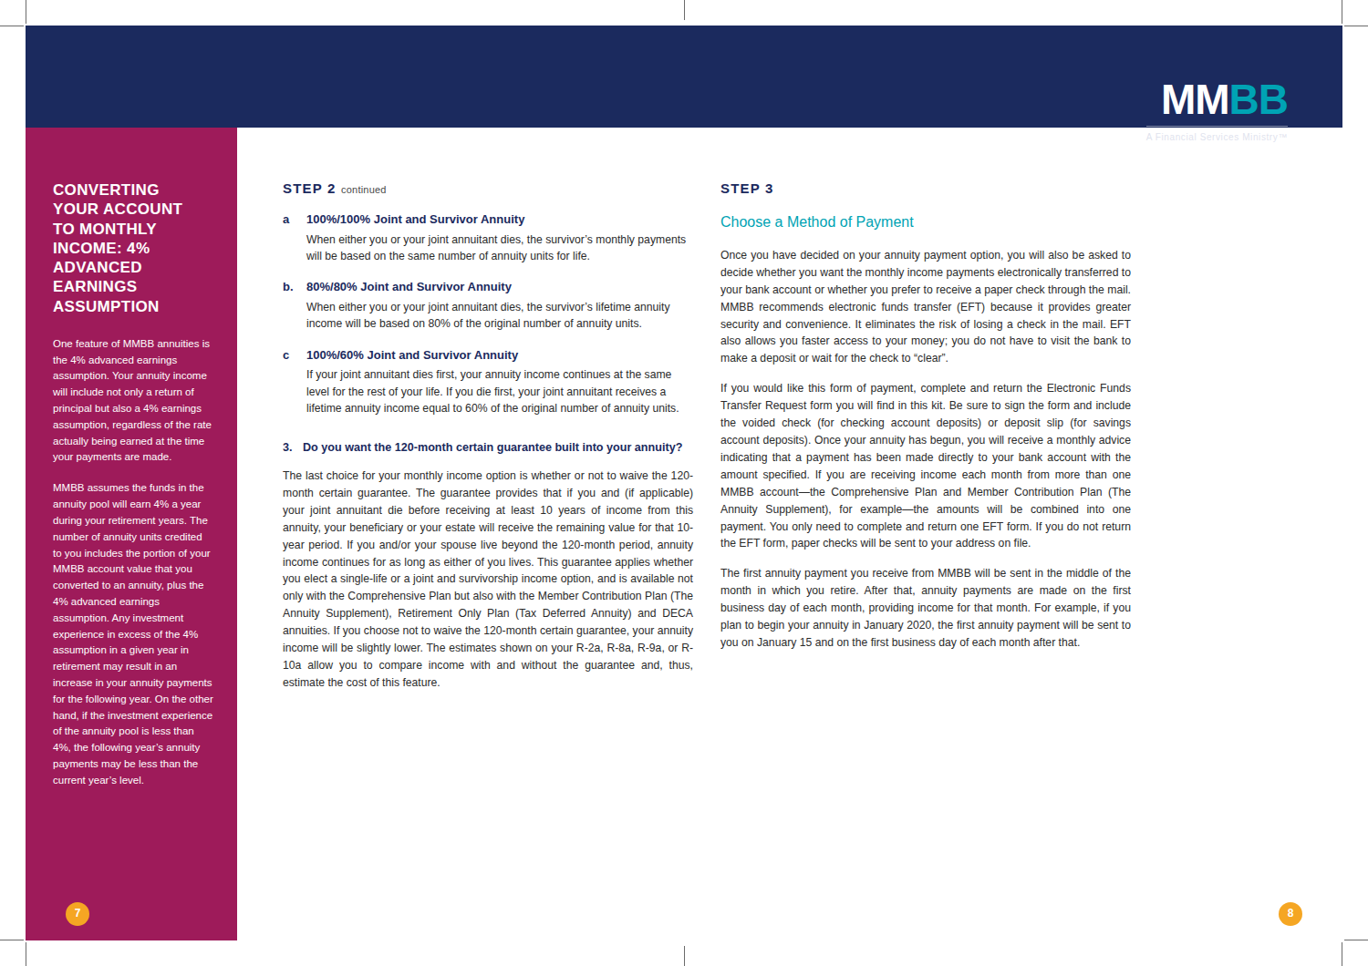MM BB
A Financial Services Ministry™
Converting
your account
to monthly
income: 4%
advanced
earnings
assumption
One feature of MMBB annuities is the 4% advanced earnings assumption. Your annuity income will include not only a return of principal but also a 4% earnings assumption, regardless of the rate actually being earned at the time your payments are made.
MMBB assumes the funds in the annuity pool will earn 4% a year during your retirement years. The number of annuity units credited to you includes the portion of your MMBB account value that you converted to an annuity, plus the 4% advanced earnings assumption. Any investment experience in excess of the 4% assumption in a given year in retirement may result in an increase in your annuity payments for the following year. On the other hand, if the investment experience of the annuity pool is less than 4%, the following year’s annuity payments may be less than the current year’s level.
Step 2 continued
a 100%/100% Joint and Survivor Annuity
When either you or your joint annuitant dies, the survivor’s monthly payments will be based on the same number of annuity units for life.
b. 80%/80% Joint and Survivor Annuity
When either you or your joint annuitant dies, the survivor’s lifetime annuity income will be based on 80% of the original number of annuity units.
c 100%/60% Joint and Survivor Annuity
If your joint annuitant dies first, your annuity income continues at the same level for the rest of your life. If you die first, your joint annuitant receives a lifetime annuity income equal to 60% of the original number of annuity units.
3. Do you want the 120-month certain guarantee built into your annuity?
The last choice for your monthly income option is whether or not to waive the 120-month certain guarantee. The guarantee provides that if you and (if applicable) your joint annuitant die before receiving at least 10 years of income from this annuity, your beneficiary or your estate will receive the remaining value for that 10-year period. If you and/or your spouse live beyond the 120-month period, annuity income continues for as long as either of you lives. This guarantee applies whether you elect a single-life or a joint and survivorship income option, and is available not only with the Comprehensive Plan but also with the Member Contribution Plan (The Annuity Supplement), Retirement Only Plan (Tax Deferred Annuity) and DECA annuities. If you choose not to waive the 120-month certain guarantee, your annuity income will be slightly lower. The estimates shown on your R-2a, R-8a, R-9a, or R-10a allow you to compare income with and without the guarantee and, thus, estimate the cost of this feature.
Step 3
Choose a Method of Payment
Once you have decided on your annuity payment option, you will also be asked to decide whether you want the monthly income payments electronically transferred to your bank account or whether you prefer to receive a paper check through the mail. MMBB recommends electronic funds transfer (EFT) because it provides greater security and convenience. It eliminates the risk of losing a check in the mail. EFT also allows you faster access to your money; you do not have to visit the bank to make a deposit or wait for the check to “clear”.
If you would like this form of payment, complete and return the Electronic Funds Transfer Request form you will find in this kit. Be sure to sign the form and include the voided check (for checking account deposits) or deposit slip (for savings account deposits). Once your annuity has begun, you will receive a monthly advice indicating that a payment has been made directly to your bank account with the amount specified. If you are receiving income each month from more than one MMBB account—the Comprehensive Plan and Member Contribution Plan (The Annuity Supplement), for example—the amounts will be combined into one payment. You only need to complete and return one EFT form. If you do not return the EFT form, paper checks will be sent to your address on file.
The first annuity payment you receive from MMBB will be sent in the middle of the month in which you retire. After that, annuity payments are made on the first business day of each month, providing income for that month. For example, if you plan to begin your annuity in January 2020, the first annuity payment will be sent to you on January 15 and on the first business day of each month after that.
7
8